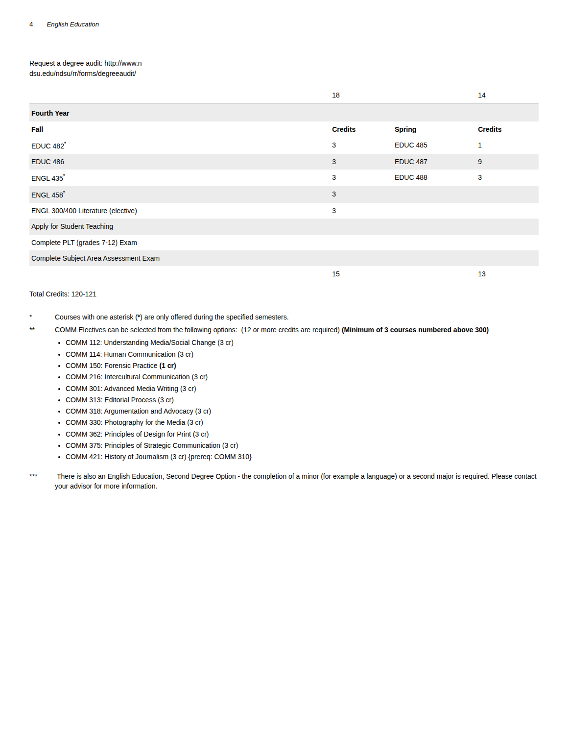4 English Education
Request a degree audit: http://www.ndsu.edu/ndsu/rr/forms/degreeaudit/
| | 18 | | 14 |
| Fourth Year |
| Fall | Credits | Spring | Credits |
| EDUC 482 * | 3 | EDUC 485 | 1 |
| EDUC 486 | 3 | EDUC 487 | 9 |
| ENGL 435 * | 3 | EDUC 488 | 3 |
| ENGL 458 * | 3 | | |
| ENGL 300/400 Literature (elective) | 3 | | |
| Apply for Student Teaching | | | |
| Complete PLT (grades 7-12) Exam | | | |
| Complete Subject Area Assessment Exam | | | |
| | 15 | | 13 |
Total Credits: 120-121
*
Courses with one asterisk (*) are only offered during the specified semesters.
**
COMM Electives can be selected from the following options: (12 or more credits are required) (Minimum of 3 courses numbered above 300)
COMM 112: Understanding Media/Social Change (3 cr)
COMM 114: Human Communication (3 cr)
COMM 150: Forensic Practice (1 cr)
COMM 216: Intercultural Communication (3 cr)
COMM 301: Advanced Media Writing (3 cr)
COMM 313: Editorial Process (3 cr)
COMM 318: Argumentation and Advocacy (3 cr)
COMM 330: Photography for the Media (3 cr)
COMM 362: Principles of Design for Print (3 cr)
COMM 375: Principles of Strategic Communication (3 cr)
COMM 421: History of Journalism (3 cr) {prereq: COMM 310}
***
There is also an English Education, Second Degree Option - the completion of a minor (for example a language) or a second major is required. Please contact your advisor for more information.